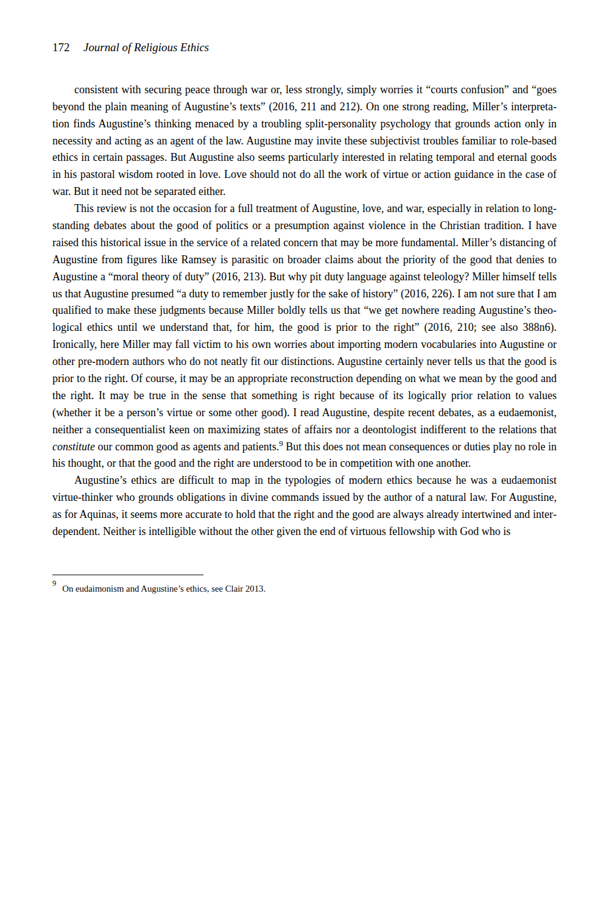172 Journal of Religious Ethics
consistent with securing peace through war or, less strongly, simply worries it “courts confusion” and “goes beyond the plain meaning of Augustine’s texts” (2016, 211 and 212). On one strong reading, Miller’s interpretation finds Augustine’s thinking menaced by a troubling split-personality psychology that grounds action only in necessity and acting as an agent of the law. Augustine may invite these subjectivist troubles familiar to role-based ethics in certain passages. But Augustine also seems particularly interested in relating temporal and eternal goods in his pastoral wisdom rooted in love. Love should not do all the work of virtue or action guidance in the case of war. But it need not be separated either.
This review is not the occasion for a full treatment of Augustine, love, and war, especially in relation to longstanding debates about the good of politics or a presumption against violence in the Christian tradition. I have raised this historical issue in the service of a related concern that may be more fundamental. Miller’s distancing of Augustine from figures like Ramsey is parasitic on broader claims about the priority of the good that denies to Augustine a “moral theory of duty” (2016, 213). But why pit duty language against teleology? Miller himself tells us that Augustine presumed “a duty to remember justly for the sake of history” (2016, 226). I am not sure that I am qualified to make these judgments because Miller boldly tells us that “we get nowhere reading Augustine’s theological ethics until we understand that, for him, the good is prior to the right” (2016, 210; see also 388n6). Ironically, here Miller may fall victim to his own worries about importing modern vocabularies into Augustine or other pre-modern authors who do not neatly fit our distinctions. Augustine certainly never tells us that the good is prior to the right. Of course, it may be an appropriate reconstruction depending on what we mean by the good and the right. It may be true in the sense that something is right because of its logically prior relation to values (whether it be a person’s virtue or some other good). I read Augustine, despite recent debates, as a eudaemonist, neither a consequentialist keen on maximizing states of affairs nor a deontologist indifferent to the relations that constitute our common good as agents and patients.9 But this does not mean consequences or duties play no role in his thought, or that the good and the right are understood to be in competition with one another.
Augustine’s ethics are difficult to map in the typologies of modern ethics because he was a eudaemonist virtue-thinker who grounds obligations in divine commands issued by the author of a natural law. For Augustine, as for Aquinas, it seems more accurate to hold that the right and the good are always already intertwined and interdependent. Neither is intelligible without the other given the end of virtuous fellowship with God who is
9On eudaimonism and Augustine’s ethics, see Clair 2013.